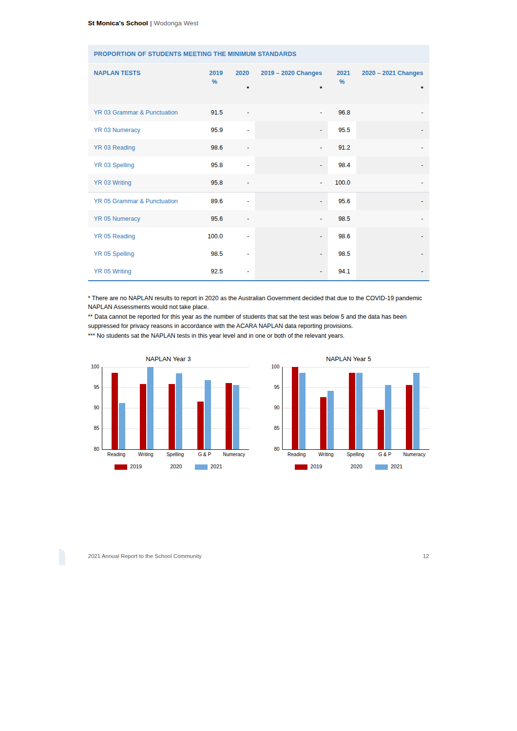St Monica's School|Wodonga West
PROPORTION OF STUDENTS MEETING THE MINIMUM STANDARDS
| NAPLAN TESTS | 2019 % | 2020 * | 2019 – 2020 Changes * | 2021 % | 2020 – 2021 Changes * |
| --- | --- | --- | --- | --- | --- |
| YR 03 Grammar & Punctuation | 91.5 | - | - | 96.8 | - |
| YR 03 Numeracy | 95.9 | - | - | 95.5 | - |
| YR 03 Reading | 98.6 | - | - | 91.2 | - |
| YR 03 Spelling | 95.8 | - | - | 98.4 | - |
| YR 03 Writing | 95.8 | - | - | 100.0 | - |
| YR 05 Grammar & Punctuation | 89.6 | - | - | 95.6 | - |
| YR 05 Numeracy | 95.6 | - | - | 98.5 | - |
| YR 05 Reading | 100.0 | - | - | 98.6 | - |
| YR 05 Spelling | 98.5 | - | - | 98.5 | - |
| YR 05 Writing | 92.5 | - | - | 94.1 | - |
* There are no NAPLAN results to report in 2020 as the Australian Government decided that due to the COVID-19 pandemic NAPLAN Assessments would not take place.
** Data cannot be reported for this year as the number of students that sat the test was below 5 and the data has been suppressed for privacy reasons in accordance with the ACARA NAPLAN data reporting provisions.
*** No students sat the NAPLAN tests in this year level and in one or both of the relevant years.
NAPLAN Year 3
100 95 90 85 80
Reading Writing Spelling G & P Numeracy
2019 2020 2021
NAPLAN Year 5
100 95 90 85 80
Reading Writing Spelling G & P Numeracy
2019 2020 2021
2021 Annual Report to the School Community 12